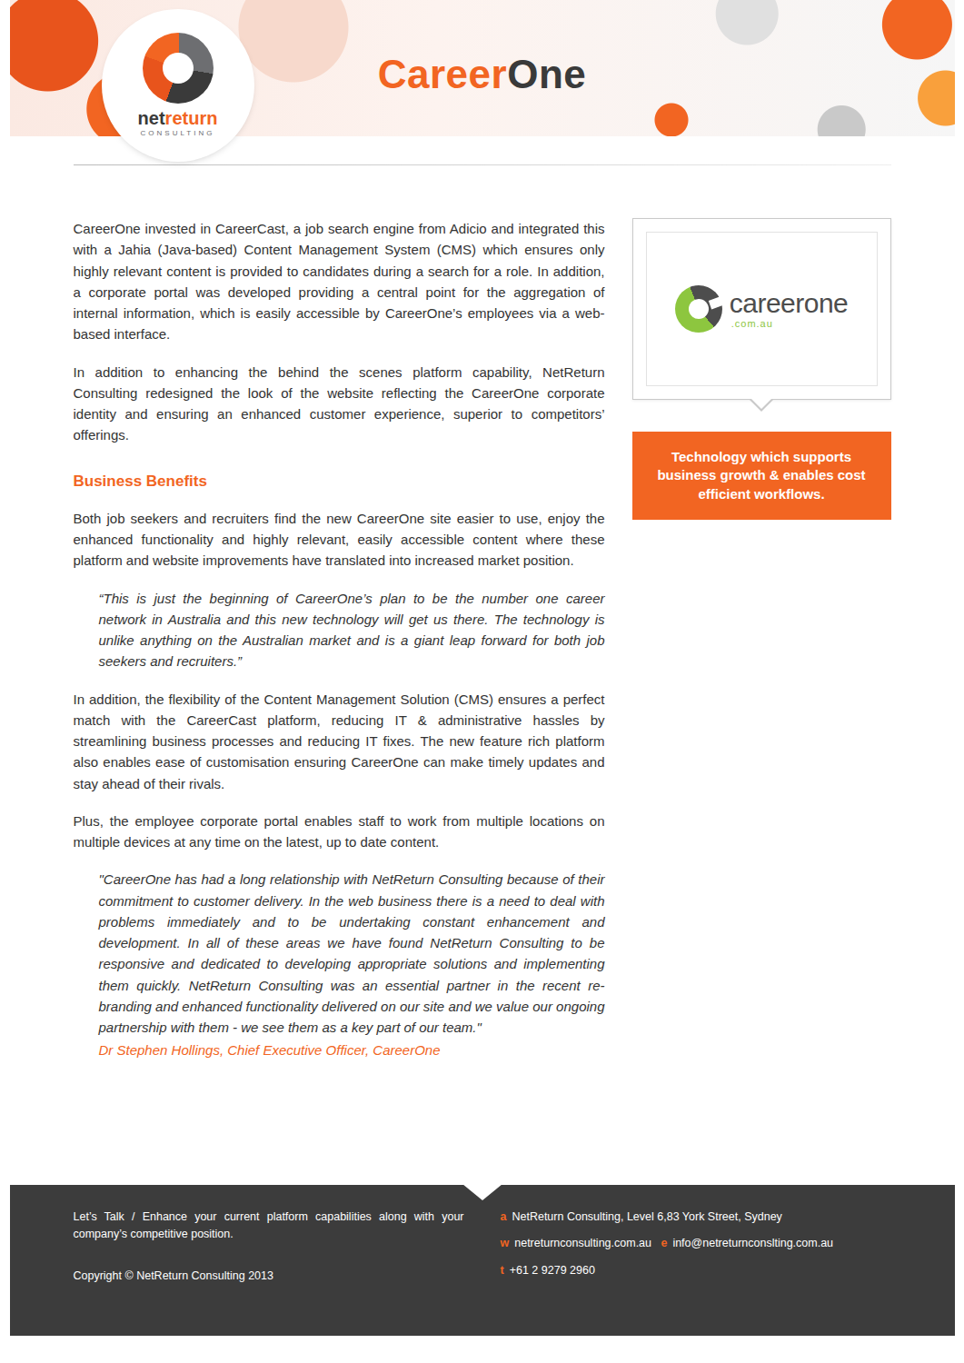Career One
net return CONSULTING
CareerOne invested in CareerCast, a job search engine from Adicio and integrated this with a Jahia (Java-based) Content Management System (CMS) which ensures only highly relevant content is provided to candidates during a search for a role. In addition, a corporate portal was developed providing a central point for the aggregation of internal information, which is easily accessible by CareerOne’s employees via a web-based interface.
In addition to enhancing the behind the scenes platform capability, NetReturn Consulting redesigned the look of the website reflecting the CareerOne corporate identity and ensuring an enhanced customer experience, superior to competitors’ offerings.
Business Benefits
Both job seekers and recruiters find the new CareerOne site easier to use, enjoy the enhanced functionality and highly relevant, easily accessible content where these platform and website improvements have translated into increased market position.
“This is just the beginning of CareerOne’s plan to be the number one career network in Australia and this new technology will get us there. The technology is unlike anything on the Australian market and is a giant leap forward for both job seekers and recruiters.”
In addition, the flexibility of the Content Management Solution (CMS) ensures a perfect match with the CareerCast platform, reducing IT & administrative hassles by streamlining business processes and reducing IT fixes. The new feature rich platform also enables ease of customisation ensuring CareerOne can make timely updates and stay ahead of their rivals.
Plus, the employee corporate portal enables staff to work from multiple locations on multiple devices at any time on the latest, up to date content.
"CareerOne has had a long relationship with NetReturn Consulting because of their commitment to customer delivery. In the web business there is a need to deal with problems immediately and to be undertaking constant enhancement and development. In all of these areas we have found NetReturn Consulting to be responsive and dedicated to developing appropriate solutions and implementing them quickly. NetReturn Consulting was an essential partner in the recent re-branding and enhanced functionality delivered on our site and we value our ongoing partnership with them - we see them as a key part of our team."
Dr Stephen Hollings, Chief Executive Officer, CareerOne
careerone .com.au
Technology which supports business growth & enables cost efficient workflows.
Let’s Talk / Enhance your current platform capabilities along with your company’s competitive position.
Copyright © NetReturn Consulting 2013
a NetReturn Consulting, Level 6,83 York Street, Sydney
wnetreturnconsulting.com.au einfo@netreturnconslting.com.au
t+61 2 9279 2960